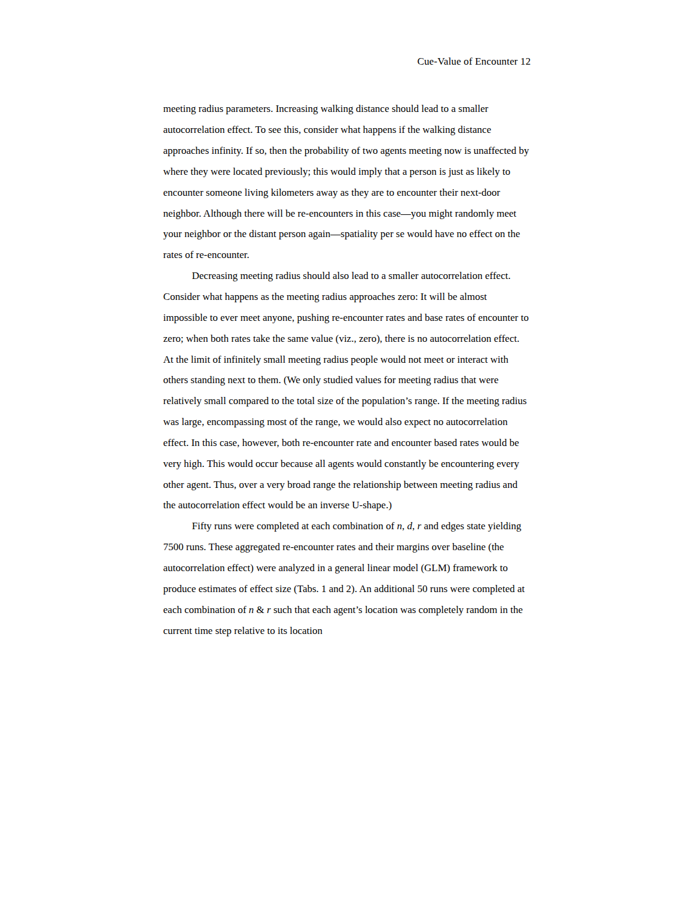Cue-Value of Encounter 12
meeting radius parameters. Increasing walking distance should lead to a smaller autocorrelation effect. To see this, consider what happens if the walking distance approaches infinity. If so, then the probability of two agents meeting now is unaffected by where they were located previously; this would imply that a person is just as likely to encounter someone living kilometers away as they are to encounter their next-door neighbor. Although there will be re-encounters in this case—you might randomly meet your neighbor or the distant person again—spatiality per se would have no effect on the rates of re-encounter.
Decreasing meeting radius should also lead to a smaller autocorrelation effect. Consider what happens as the meeting radius approaches zero: It will be almost impossible to ever meet anyone, pushing re-encounter rates and base rates of encounter to zero; when both rates take the same value (viz., zero), there is no autocorrelation effect. At the limit of infinitely small meeting radius people would not meet or interact with others standing next to them. (We only studied values for meeting radius that were relatively small compared to the total size of the population’s range. If the meeting radius was large, encompassing most of the range, we would also expect no autocorrelation effect. In this case, however, both re-encounter rate and encounter based rates would be very high. This would occur because all agents would constantly be encountering every other agent. Thus, over a very broad range the relationship between meeting radius and the autocorrelation effect would be an inverse U-shape.)
Fifty runs were completed at each combination of n, d, r and edges state yielding 7500 runs. These aggregated re-encounter rates and their margins over baseline (the autocorrelation effect) were analyzed in a general linear model (GLM) framework to produce estimates of effect size (Tabs. 1 and 2). An additional 50 runs were completed at each combination of n & r such that each agent’s location was completely random in the current time step relative to its location